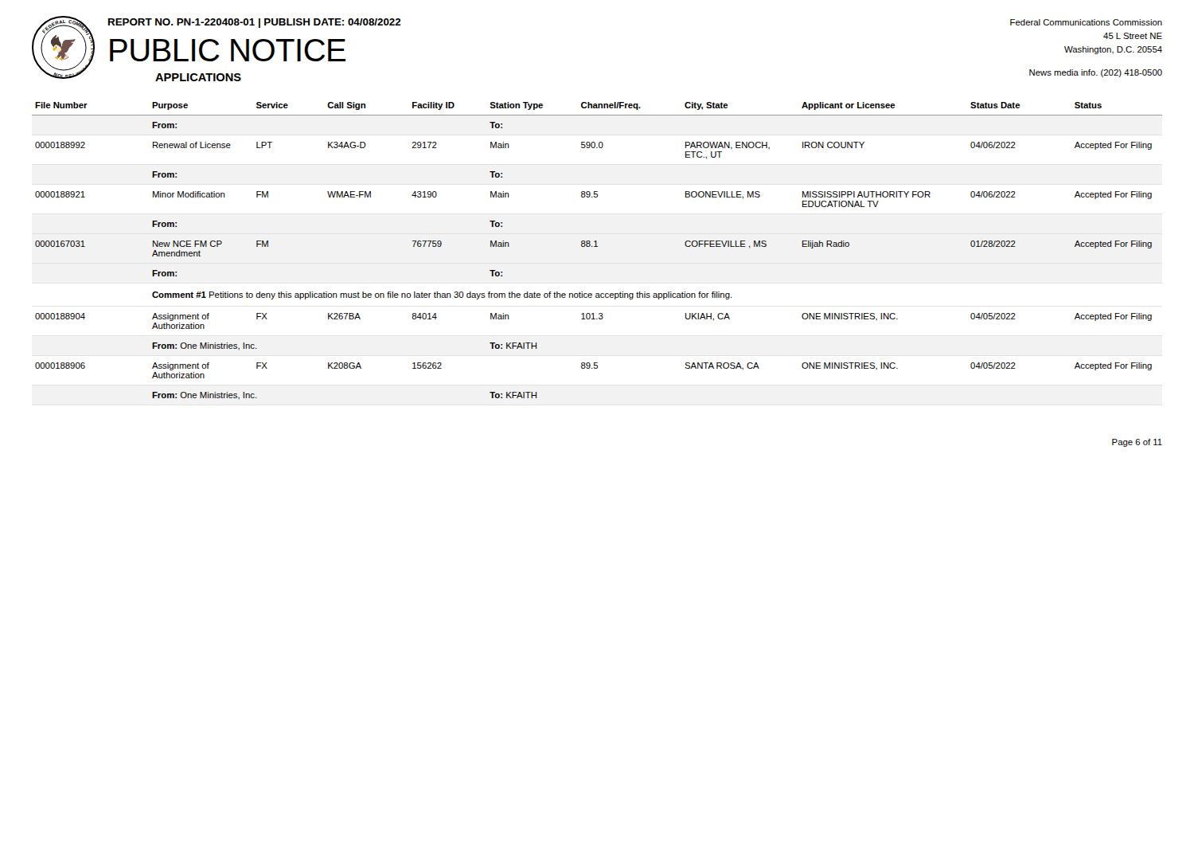F E D E R A L C O M M U N I C A T I O N S C O M M I S S I O N
🦅
REPORT NO. PN-1-220408-01 | PUBLISH DATE: 04/08/2022
PUBLIC NOTICE
APPLICATIONS
Federal Communications Commission
45 L Street NE
Washington, D.C. 20554
News media info. (202) 418-0500
| File Number | Purpose | Service | Call Sign | Facility ID | Station Type | Channel/Freq. | City, State | Applicant or Licensee | Status Date | Status |
| --- | --- | --- | --- | --- | --- | --- | --- | --- | --- | --- |
| | From: | | | | To: | | | | | |
| 0000188992 | Renewal of License | LPT | K34AG-D | 29172 | Main | 590.0 | PAROWAN, ENOCH, ETC., UT | IRON COUNTY | 04/06/2022 | Accepted For Filing |
| | From: | | | | To: | | | | | |
| 0000188921 | Minor Modification | FM | WMAE-FM | 43190 | Main | 89.5 | BOONEVILLE, MS | MISSISSIPPI AUTHORITY FOR EDUCATIONAL TV | 04/06/2022 | Accepted For Filing |
| | From: | | | | To: | | | | | |
| 0000167031 | New NCE FM CP Amendment | FM | | 767759 | Main | 88.1 | COFFEEVILLE , MS | Elijah Radio | 01/28/2022 | Accepted For Filing |
| | From: | | | | To: | | | | | |
| | Comment #1 Petitions to deny this application must be on file no later than 30 days from the date of the notice accepting this application for filing. |
| 0000188904 | Assignment of Authorization | FX | K267BA | 84014 | Main | 101.3 | UKIAH, CA | ONE MINISTRIES, INC. | 04/05/2022 | Accepted For Filing |
| | From: One Ministries, Inc. | To: KFAITH | | | | |
| 0000188906 | Assignment of Authorization | FX | K208GA | 156262 | | 89.5 | SANTA ROSA, CA | ONE MINISTRIES, INC. | 04/05/2022 | Accepted For Filing |
| | From: One Ministries, Inc. | To: KFAITH | | | | |
Page 6 of 11